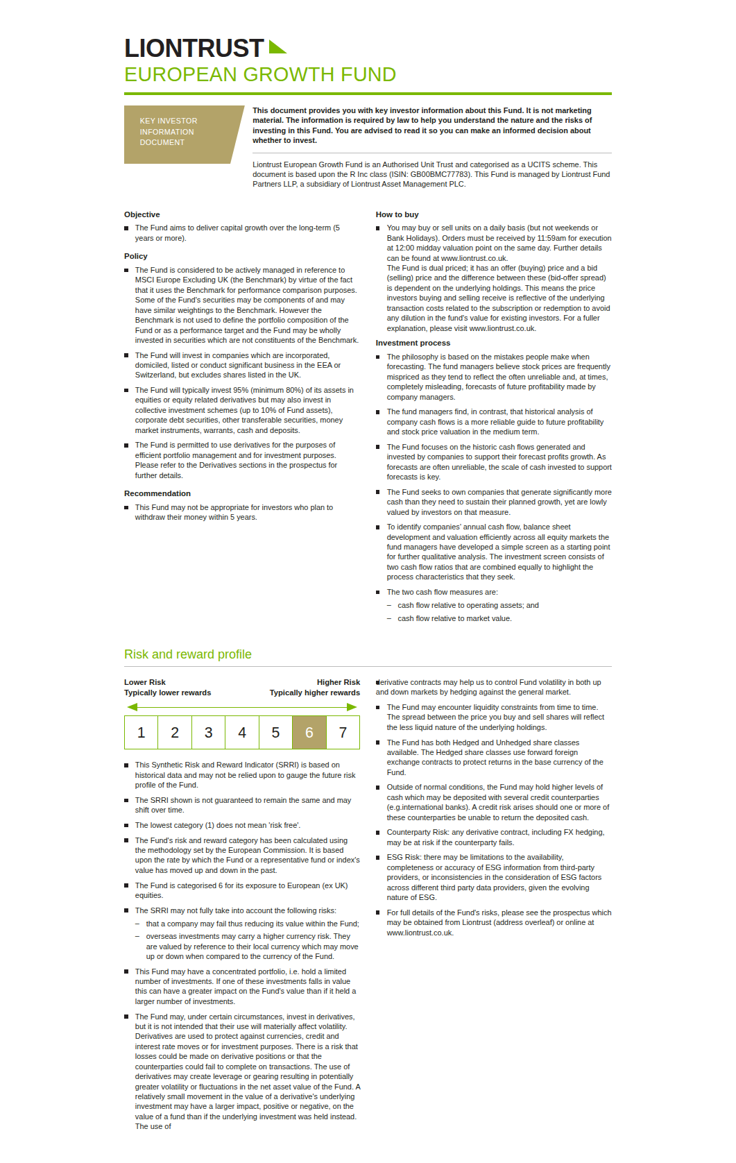LIONTRUST
EUROPEAN GROWTH FUND
KEY INVESTOR
INFORMATION
DOCUMENT
This document provides you with key investor information about this Fund. It is not marketing material. The information is required by law to help you understand the nature and the risks of investing in this Fund. You are advised to read it so you can make an informed decision about whether to invest.
Liontrust European Growth Fund is an Authorised Unit Trust and categorised as a UCITS scheme. This document is based upon the R Inc class (ISIN: GB00BMC77783). This Fund is managed by Liontrust Fund Partners LLP, a subsidiary of Liontrust Asset Management PLC.
Objective
The Fund aims to deliver capital growth over the long-term (5 years or more).
Policy
The Fund is considered to be actively managed in reference to MSCI Europe Excluding UK (the Benchmark) by virtue of the fact that it uses the Benchmark for performance comparison purposes. Some of the Fund's securities may be components of and may have similar weightings to the Benchmark. However the Benchmark is not used to define the portfolio composition of the Fund or as a performance target and the Fund may be wholly invested in securities which are not constituents of the Benchmark.
The Fund will invest in companies which are incorporated, domiciled, listed or conduct significant business in the EEA or Switzerland, but excludes shares listed in the UK.
The Fund will typically invest 95% (minimum 80%) of its assets in equities or equity related derivatives but may also invest in collective investment schemes (up to 10% of Fund assets), corporate debt securities, other transferable securities, money market instruments, warrants, cash and deposits.
The Fund is permitted to use derivatives for the purposes of efficient portfolio management and for investment purposes. Please refer to the Derivatives sections in the prospectus for further details.
Recommendation
This Fund may not be appropriate for investors who plan to withdraw their money within 5 years.
How to buy
You may buy or sell units on a daily basis (but not weekends or Bank Holidays). Orders must be received by 11:59am for execution at 12:00 midday valuation point on the same day. Further details can be found at www.liontrust.co.uk.
The Fund is dual priced; it has an offer (buying) price and a bid (selling) price and the difference between these (bid-offer spread) is dependent on the underlying holdings. This means the price investors buying and selling receive is reflective of the underlying transaction costs related to the subscription or redemption to avoid any dilution in the fund's value for existing investors. For a fuller explanation, please visit www.liontrust.co.uk.
Investment process
The philosophy is based on the mistakes people make when forecasting. The fund managers believe stock prices are frequently mispriced as they tend to reflect the often unreliable and, at times, completely misleading, forecasts of future profitability made by company managers.
The fund managers find, in contrast, that historical analysis of company cash flows is a more reliable guide to future profitability and stock price valuation in the medium term.
The Fund focuses on the historic cash flows generated and invested by companies to support their forecast profits growth. As forecasts are often unreliable, the scale of cash invested to support forecasts is key.
The Fund seeks to own companies that generate significantly more cash than they need to sustain their planned growth, yet are lowly valued by investors on that measure.
To identify companies’ annual cash flow, balance sheet development and valuation efficiently across all equity markets the fund managers have developed a simple screen as a starting point for further qualitative analysis. The investment screen consists of two cash flow ratios that are combined equally to highlight the process characteristics that they seek.
The two cash flow measures are:
cash flow relative to operating assets; and
cash flow relative to market value.
Risk and reward profile
Lower Risk
Typically lower rewards
Higher Risk
Typically higher rewards
1
2
3
4
5
6
7
This Synthetic Risk and Reward Indicator (SRRI) is based on historical data and may not be relied upon to gauge the future risk profile of the Fund.
The SRRI shown is not guaranteed to remain the same and may shift over time.
The lowest category (1) does not mean 'risk free'.
The Fund's risk and reward category has been calculated using the methodology set by the European Commission. It is based upon the rate by which the Fund or a representative fund or index's value has moved up and down in the past.
The Fund is categorised 6 for its exposure to European (ex UK) equities.
The SRRI may not fully take into account the following risks:
that a company may fail thus reducing its value within the Fund;
overseas investments may carry a higher currency risk. They are valued by reference to their local currency which may move up or down when compared to the currency of the Fund.
This Fund may have a concentrated portfolio, i.e. hold a limited number of investments. If one of these investments falls in value this can have a greater impact on the Fund's value than if it held a larger number of investments.
The Fund may, under certain circumstances, invest in derivatives, but it is not intended that their use will materially affect volatility. Derivatives are used to protect against currencies, credit and interest rate moves or for investment purposes. There is a risk that losses could be made on derivative positions or that the counterparties could fail to complete on transactions. The use of derivatives may create leverage or gearing resulting in potentially greater volatility or fluctuations in the net asset value of the Fund. A relatively small movement in the value of a derivative's underlying investment may have a larger impact, positive or negative, on the value of a fund than if the underlying investment was held instead. The use of
derivative contracts may help us to control Fund volatility in both up and down markets by hedging against the general market.
The Fund may encounter liquidity constraints from time to time. The spread between the price you buy and sell shares will reflect the less liquid nature of the underlying holdings.
The Fund has both Hedged and Unhedged share classes available. The Hedged share classes use forward foreign exchange contracts to protect returns in the base currency of the Fund.
Outside of normal conditions, the Fund may hold higher levels of cash which may be deposited with several credit counterparties (e.g.international banks). A credit risk arises should one or more of these counterparties be unable to return the deposited cash.
Counterparty Risk: any derivative contract, including FX hedging, may be at risk if the counterparty fails.
ESG Risk: there may be limitations to the availability, completeness or accuracy of ESG information from third-party providers, or inconsistencies in the consideration of ESG factors across different third party data providers, given the evolving nature of ESG.
For full details of the Fund's risks, please see the prospectus which may be obtained from Liontrust (address overleaf) or online at www.liontrust.co.uk.